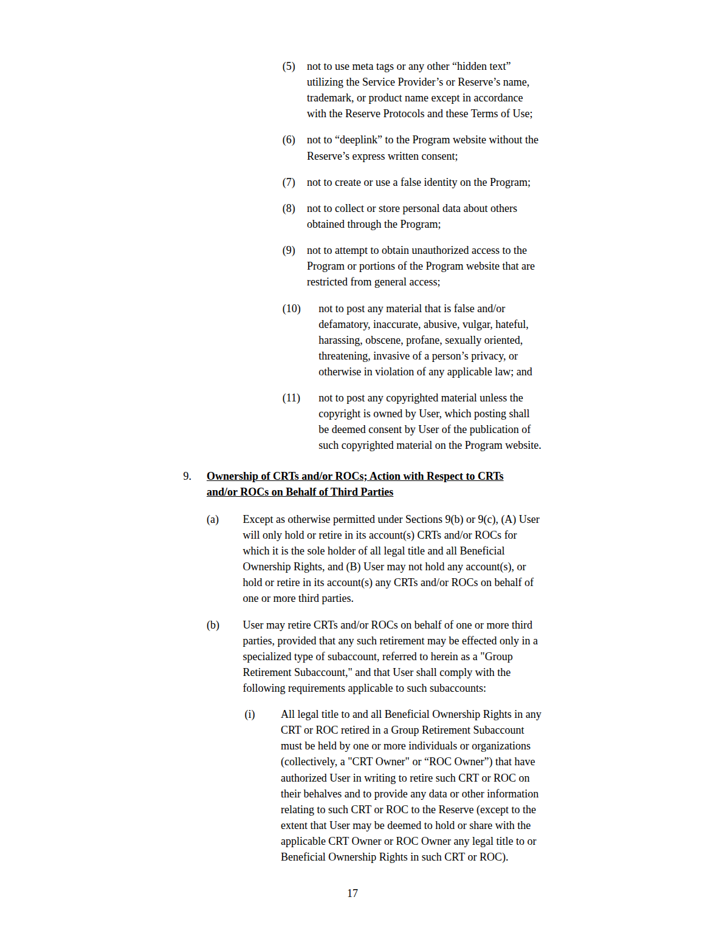(5)
not to use meta tags or any other “hidden text” utilizing the Service Provider’s or Reserve’s name, trademark, or product name except in accordance with the Reserve Protocols and these Terms of Use;
(6)
not to “deeplink” to the Program website without the Reserve’s express written consent;
(7)
not to create or use a false identity on the Program;
(8)
not to collect or store personal data about others obtained through the Program;
(9)
not to attempt to obtain unauthorized access to the Program or portions of the Program website that are restricted from general access;
(10)
not to post any material that is false and/or defamatory, inaccurate, abusive, vulgar, hateful, harassing, obscene, profane, sexually oriented, threatening, invasive of a person’s privacy, or otherwise in violation of any applicable law; and
(11)
not to post any copyrighted material unless the copyright is owned by User, which posting shall be deemed consent by User of the publication of such copyrighted material on the Program website.
9.
Ownership of CRTs and/or ROCs; Action with Respect to CRTs and/or ROCs on Behalf of Third Parties
(a)
Except as otherwise permitted under Sections 9(b) or 9(c), (A) User will only hold or retire in its account(s) CRTs and/or ROCs for which it is the sole holder of all legal title and all Beneficial Ownership Rights, and (B) User may not hold any account(s), or hold or retire in its account(s) any CRTs and/or ROCs on behalf of one or more third parties.
(b)
User may retire CRTs and/or ROCs on behalf of one or more third parties, provided that any such retirement may be effected only in a specialized type of subaccount, referred to herein as a "Group Retirement Subaccount," and that User shall comply with the following requirements applicable to such subaccounts:
(i)
All legal title to and all Beneficial Ownership Rights in any CRT or ROC retired in a Group Retirement Subaccount must be held by one or more individuals or organizations (collectively, a "CRT Owner" or “ROC Owner”) that have authorized User in writing to retire such CRT or ROC on their behalves and to provide any data or other information relating to such CRT or ROC to the Reserve (except to the extent that User may be deemed to hold or share with the applicable CRT Owner or ROC Owner any legal title to or Beneficial Ownership Rights in such CRT or ROC).
17